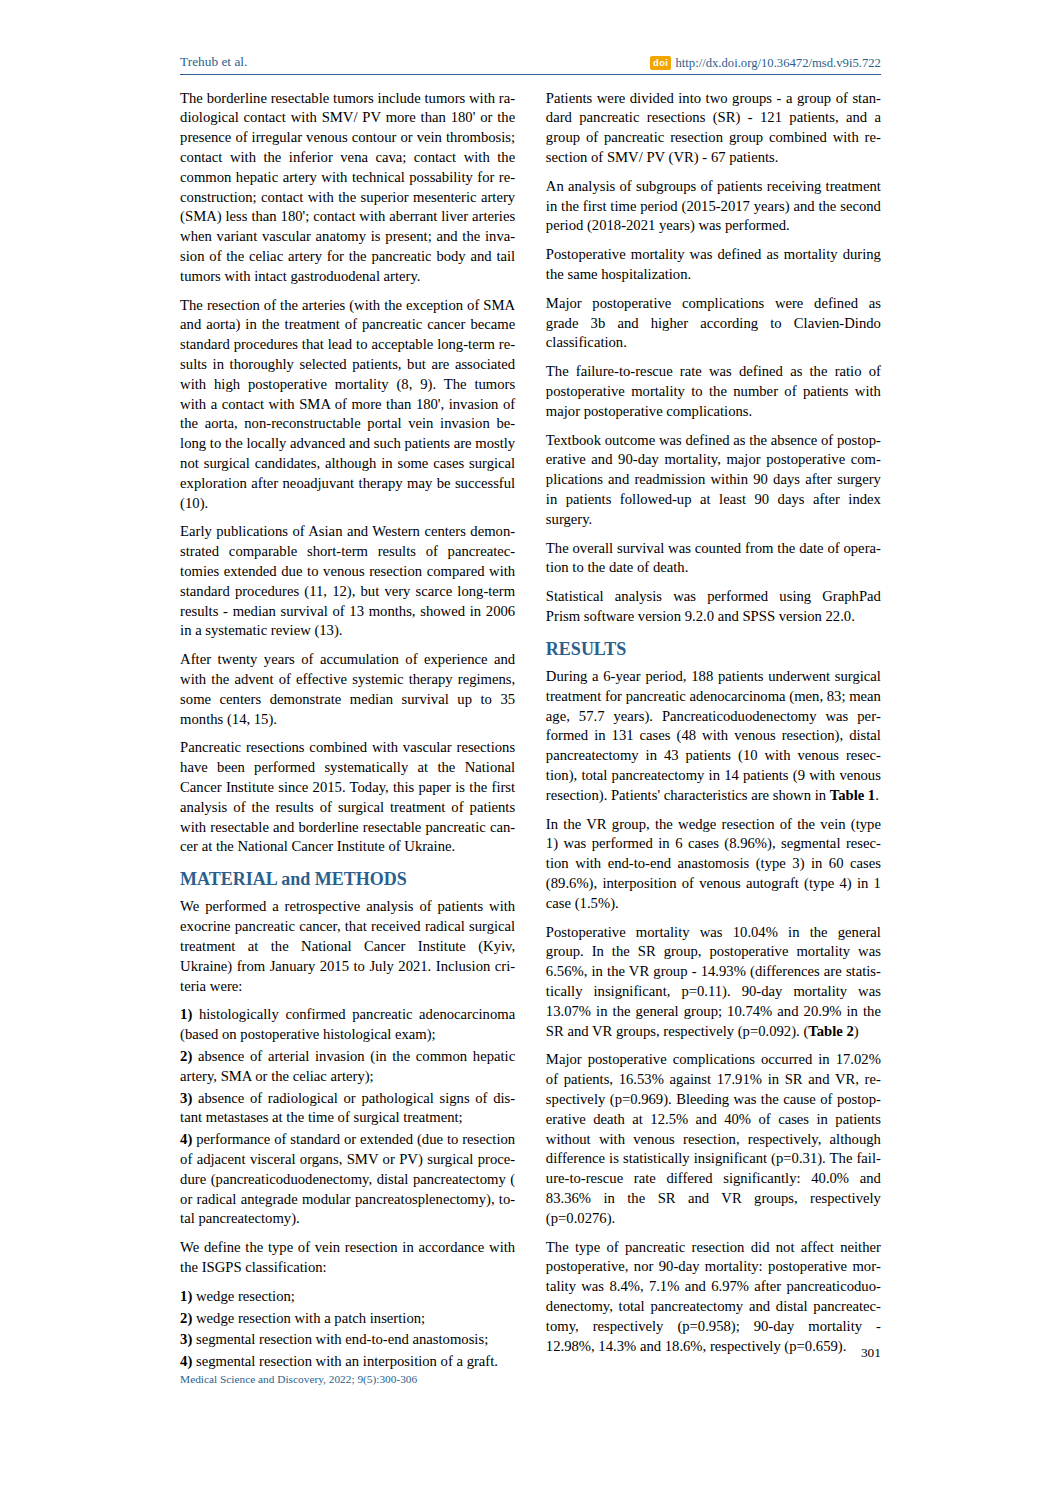Trehub et al.
doi http://dx.doi.org/10.36472/msd.v9i5.722
The borderline resectable tumors include tumors with radiological contact with SMV/ PV more than 180' or the presence of irregular venous contour or vein thrombosis; contact with the inferior vena cava; contact with the common hepatic artery with technical possability for reconstruction; contact with the superior mesenteric artery (SMA) less than 180'; contact with aberrant liver arteries when variant vascular anatomy is present; and the invasion of the celiac artery for the pancreatic body and tail tumors with intact gastroduodenal artery.
The resection of the arteries (with the exception of SMA and aorta) in the treatment of pancreatic cancer became standard procedures that lead to acceptable long-term results in thoroughly selected patients, but are associated with high postoperative mortality (8, 9). The tumors with a contact with SMA of more than 180', invasion of the aorta, non-reconstructable portal vein invasion belong to the locally advanced and such patients are mostly not surgical candidates, although in some cases surgical exploration after neoadjuvant therapy may be successful (10).
Early publications of Asian and Western centers demonstrated comparable short-term results of pancreatectomies extended due to venous resection compared with standard procedures (11, 12), but very scarce long-term results - median survival of 13 months, showed in 2006 in a systematic review (13).
After twenty years of accumulation of experience and with the advent of effective systemic therapy regimens, some centers demonstrate median survival up to 35 months (14, 15).
Pancreatic resections combined with vascular resections have been performed systematically at the National Cancer Institute since 2015. Today, this paper is the first analysis of the results of surgical treatment of patients with resectable and borderline resectable pancreatic cancer at the National Cancer Institute of Ukraine.
MATERIAL and METHODS
We performed a retrospective analysis of patients with exocrine pancreatic cancer, that received radical surgical treatment at the National Cancer Institute (Kyiv, Ukraine) from January 2015 to July 2021. Inclusion criteria were:
1) histologically confirmed pancreatic adenocarcinoma (based on postoperative histological exam);
2) absence of arterial invasion (in the common hepatic artery, SMA or the celiac artery);
3) absence of radiological or pathological signs of distant metastases at the time of surgical treatment;
4) performance of standard or extended (due to resection of adjacent visceral organs, SMV or PV) surgical procedure (pancreaticoduodenectomy, distal pancreatectomy ( or radical antegrade modular pancreatosplenectomy), total pancreatectomy).
We define the type of vein resection in accordance with the ISGPS classification:
1) wedge resection;
2) wedge resection with a patch insertion;
3) segmental resection with end-to-end anastomosis;
4) segmental resection with an interposition of a graft.
Patients were divided into two groups - a group of standard pancreatic resections (SR) - 121 patients, and a group of pancreatic resection group combined with resection of SMV/ PV (VR) - 67 patients.
An analysis of subgroups of patients receiving treatment in the first time period (2015-2017 years) and the second period (2018-2021 years) was performed.
Postoperative mortality was defined as mortality during the same hospitalization.
Major postoperative complications were defined as grade 3b and higher according to Clavien-Dindo classification.
The failure-to-rescue rate was defined as the ratio of postoperative mortality to the number of patients with major postoperative complications.
Textbook outcome was defined as the absence of postoperative and 90-day mortality, major postoperative complications and readmission within 90 days after surgery in patients followed-up at least 90 days after index surgery.
The overall survival was counted from the date of operation to the date of death.
Statistical analysis was performed using GraphPad Prism software version 9.2.0 and SPSS version 22.0.
RESULTS
During a 6-year period, 188 patients underwent surgical treatment for pancreatic adenocarcinoma (men, 83; mean age, 57.7 years). Pancreaticoduodenectomy was performed in 131 cases (48 with venous resection), distal pancreatectomy in 43 patients (10 with venous resection), total pancreatectomy in 14 patients (9 with venous resection). Patients' characteristics are shown in Table 1.
In the VR group, the wedge resection of the vein (type 1) was performed in 6 cases (8.96%), segmental resection with end-to-end anastomosis (type 3) in 60 cases (89.6%), interposition of venous autograft (type 4) in 1 case (1.5%).
Postoperative mortality was 10.04% in the general group. In the SR group, postoperative mortality was 6.56%, in the VR group - 14.93% (differences are statistically insignificant, p=0.11). 90-day mortality was 13.07% in the general group; 10.74% and 20.9% in the SR and VR groups, respectively (p=0.092). (Table 2)
Major postoperative complications occurred in 17.02% of patients, 16.53% against 17.91% in SR and VR, respectively (p=0.969). Bleeding was the cause of postoperative death at 12.5% and 40% of cases in patients without with venous resection, respectively, although difference is statistically insignificant (p=0.31). The failure-to-rescue rate differed significantly: 40.0% and 83.36% in the SR and VR groups, respectively (p=0.0276).
The type of pancreatic resection did not affect neither postoperative, nor 90-day mortality: postoperative mortality was 8.4%, 7.1% and 6.97% after pancreaticoduodenectomy, total pancreatectomy and distal pancreatectomy, respectively (p=0.958); 90-day mortality - 12.98%, 14.3% and 18.6%, respectively (p=0.659).
301
Medical Science and Discovery, 2022; 9(5):300-306